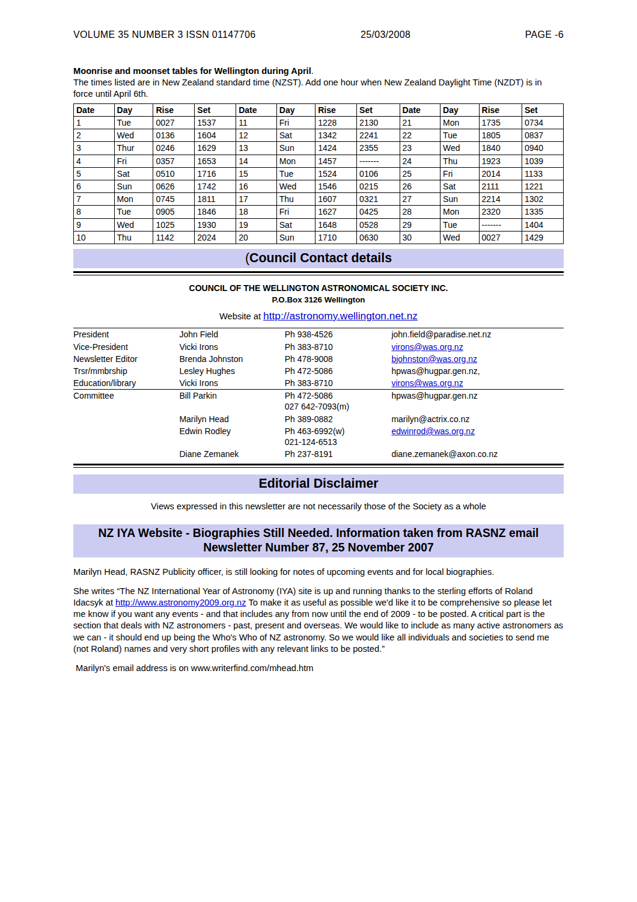VOLUME 35 NUMBER 3 ISSN 01147706 25/03/2008 PAGE -6
Moonrise and moonset tables for Wellington during April.
The times listed are in New Zealand standard time (NZST). Add one hour when New Zealand Daylight Time (NZDT) is in force until April 6th.
| Date | Day | Rise | Set | Date | Day | Rise | Set | Date | Day | Rise | Set |
| --- | --- | --- | --- | --- | --- | --- | --- | --- | --- | --- | --- |
| 1 | Tue | 0027 | 1537 | 11 | Fri | 1228 | 2130 | 21 | Mon | 1735 | 0734 |
| 2 | Wed | 0136 | 1604 | 12 | Sat | 1342 | 2241 | 22 | Tue | 1805 | 0837 |
| 3 | Thur | 0246 | 1629 | 13 | Sun | 1424 | 2355 | 23 | Wed | 1840 | 0940 |
| 4 | Fri | 0357 | 1653 | 14 | Mon | 1457 | ------- | 24 | Thu | 1923 | 1039 |
| 5 | Sat | 0510 | 1716 | 15 | Tue | 1524 | 0106 | 25 | Fri | 2014 | 1133 |
| 6 | Sun | 0626 | 1742 | 16 | Wed | 1546 | 0215 | 26 | Sat | 2111 | 1221 |
| 7 | Mon | 0745 | 1811 | 17 | Thu | 1607 | 0321 | 27 | Sun | 2214 | 1302 |
| 8 | Tue | 0905 | 1846 | 18 | Fri | 1627 | 0425 | 28 | Mon | 2320 | 1335 |
| 9 | Wed | 1025 | 1930 | 19 | Sat | 1648 | 0528 | 29 | Tue | ------- | 1404 |
| 10 | Thu | 1142 | 2024 | 20 | Sun | 1710 | 0630 | 30 | Wed | 0027 | 1429 |
(Council Contact details
COUNCIL OF THE WELLINGTON ASTRONOMICAL SOCIETY INC.
P.O.Box 3126 Wellington
Website at http://astronomy.wellington.net.nz
| President | John Field | Ph 938-4526 | john.field@paradise.net.nz |
| Vice-President | Vicki Irons | Ph 383-8710 | virons@was.org.nz |
| Newsletter Editor | Brenda Johnston | Ph 478-9008 | bjohnston@was.org.nz |
| Trsr/mmbrship | Lesley Hughes | Ph 472-5086 | hpwas@hugpar.gen.nz, |
| Education/library | Vicki Irons | Ph 383-8710 | virons@was.org.nz |
| Committee | Bill Parkin | Ph 472-5086 027 642-7093(m) | hpwas@hugpar.gen.nz |
| | Marilyn Head | Ph 389-0882 | marilyn@actrix.co.nz |
| | Edwin Rodley | Ph 463-6992(w) 021-124-6513 | edwinrod@was.org.nz |
| | Diane Zemanek | Ph 237-8191 | diane.zemanek@axon.co.nz |
Editorial Disclaimer
Views expressed in this newsletter are not necessarily those of the Society as a whole
NZ IYA Website - Biographies Still Needed. Information taken from RASNZ email Newsletter Number 87, 25 November 2007
Marilyn Head, RASNZ Publicity officer, is still looking for notes of upcoming events and for local biographies.
She writes “The NZ International Year of Astronomy (IYA) site is up and running thanks to the sterling efforts of Roland Idacsyk at http://www.astronomy2009.org.nz To make it as useful as possible we'd like it to be comprehensive so please let me know if you want any events - and that includes any from now until the end of 2009 - to be posted. A critical part is the section that deals with NZ astronomers - past, present and overseas. We would like to include as many active astronomers as we can - it should end up being the Who's Who of NZ astronomy. So we would like all individuals and societies to send me (not Roland) names and very short profiles with any relevant links to be posted.”
Marilyn's email address is on www.writerfind.com/mhead.htm